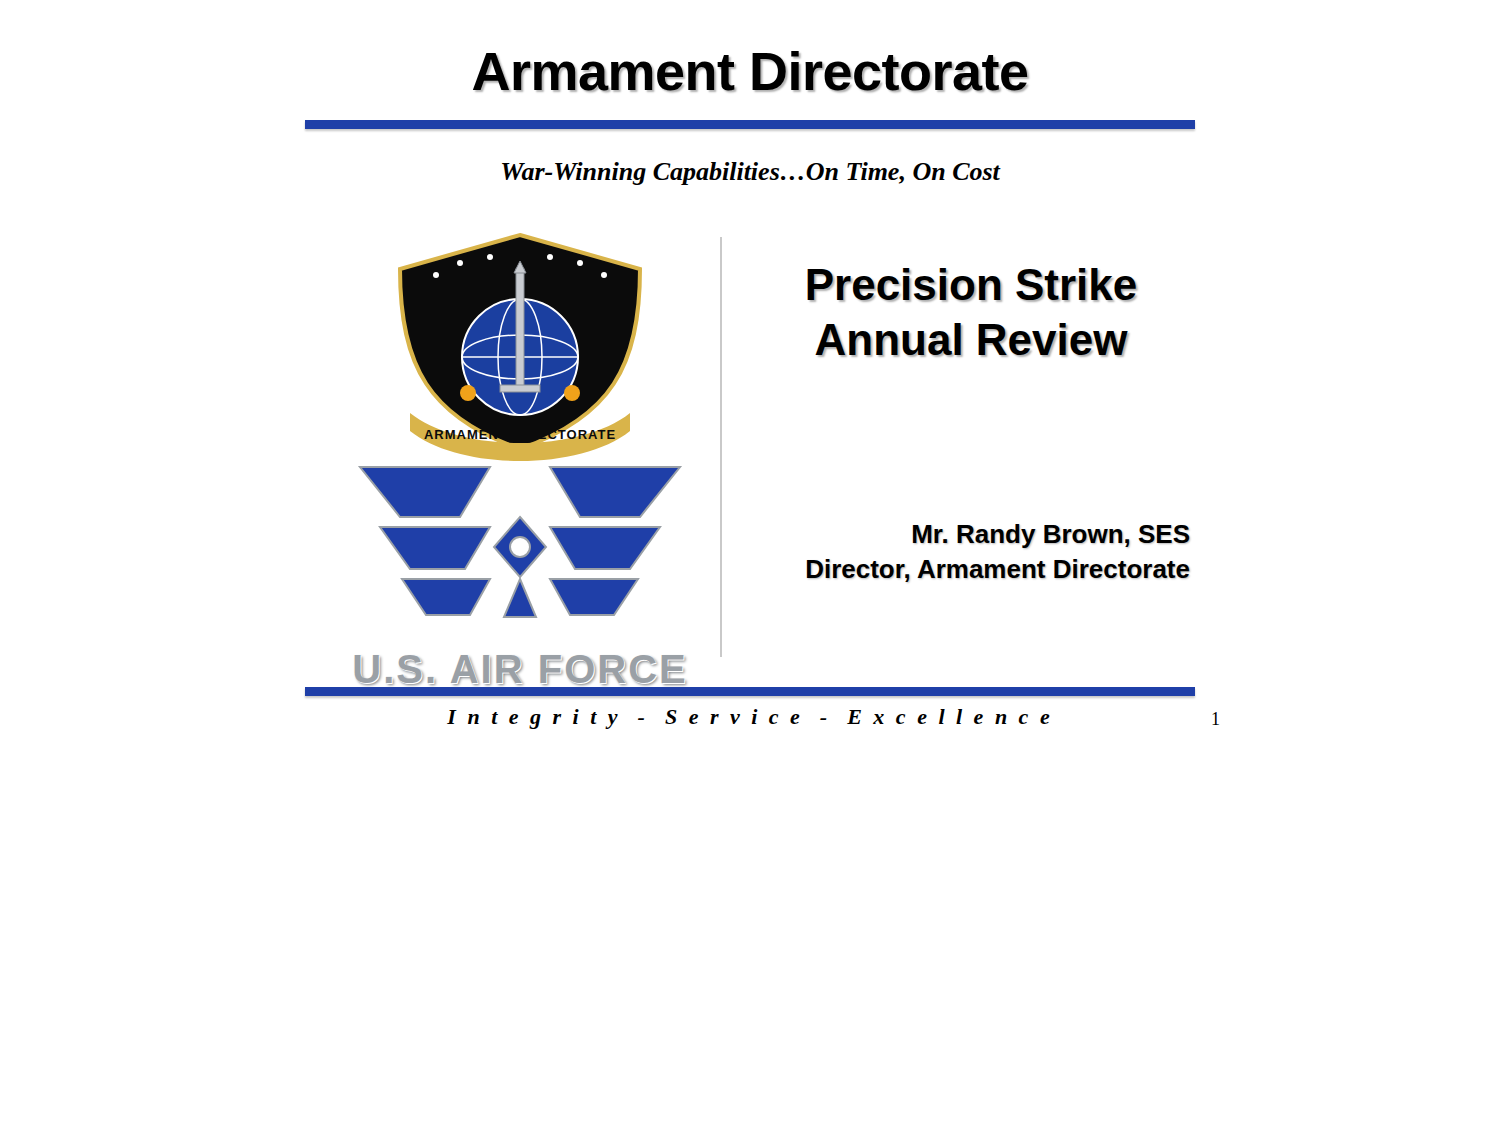Armament Directorate
War-Winning Capabilities…On Time, On Cost
ARMAMENT DIRECTORATE
U.S. AIR FORCE
Precision Strike
Annual Review
Mr. Randy Brown, SES
Director, Armament Directorate
I n t e g r i t y - S e r v i c e - E x c e l l e n c e 1